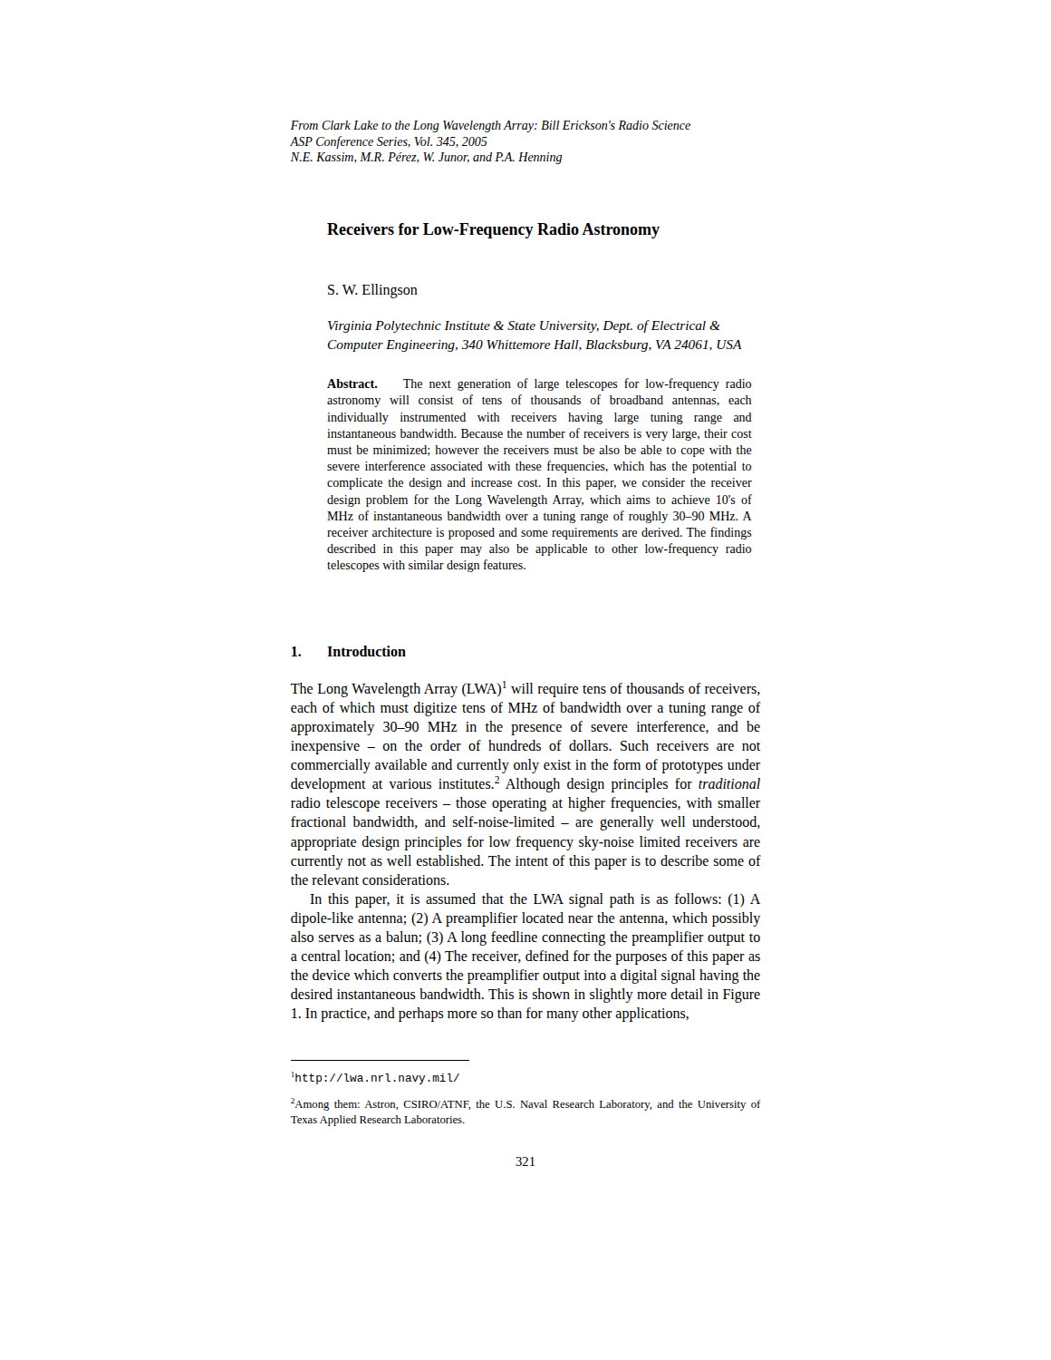From Clark Lake to the Long Wavelength Array: Bill Erickson's Radio Science
ASP Conference Series, Vol. 345, 2005
N.E. Kassim, M.R. Pérez, W. Junor, and P.A. Henning
Receivers for Low-Frequency Radio Astronomy
S. W. Ellingson
Virginia Polytechnic Institute & State University, Dept. of Electrical & Computer Engineering, 340 Whittemore Hall, Blacksburg, VA 24061, USA
Abstract. The next generation of large telescopes for low-frequency radio astronomy will consist of tens of thousands of broadband antennas, each individually instrumented with receivers having large tuning range and instantaneous bandwidth. Because the number of receivers is very large, their cost must be minimized; however the receivers must be also be able to cope with the severe interference associated with these frequencies, which has the potential to complicate the design and increase cost. In this paper, we consider the receiver design problem for the Long Wavelength Array, which aims to achieve 10's of MHz of instantaneous bandwidth over a tuning range of roughly 30–90 MHz. A receiver architecture is proposed and some requirements are derived. The findings described in this paper may also be applicable to other low-frequency radio telescopes with similar design features.
1. Introduction
The Long Wavelength Array (LWA)1 will require tens of thousands of receivers, each of which must digitize tens of MHz of bandwidth over a tuning range of approximately 30–90 MHz in the presence of severe interference, and be inexpensive – on the order of hundreds of dollars. Such receivers are not commercially available and currently only exist in the form of prototypes under development at various institutes.2 Although design principles for traditional radio telescope receivers – those operating at higher frequencies, with smaller fractional bandwidth, and self-noise-limited – are generally well understood, appropriate design principles for low frequency sky-noise limited receivers are currently not as well established. The intent of this paper is to describe some of the relevant considerations.
In this paper, it is assumed that the LWA signal path is as follows: (1) A dipole-like antenna; (2) A preamplifier located near the antenna, which possibly also serves as a balun; (3) A long feedline connecting the preamplifier output to a central location; and (4) The receiver, defined for the purposes of this paper as the device which converts the preamplifier output into a digital signal having the desired instantaneous bandwidth. This is shown in slightly more detail in Figure 1. In practice, and perhaps more so than for many other applications,
1http://lwa.nrl.navy.mil/
2Among them: Astron, CSIRO/ATNF, the U.S. Naval Research Laboratory, and the University of Texas Applied Research Laboratories.
321